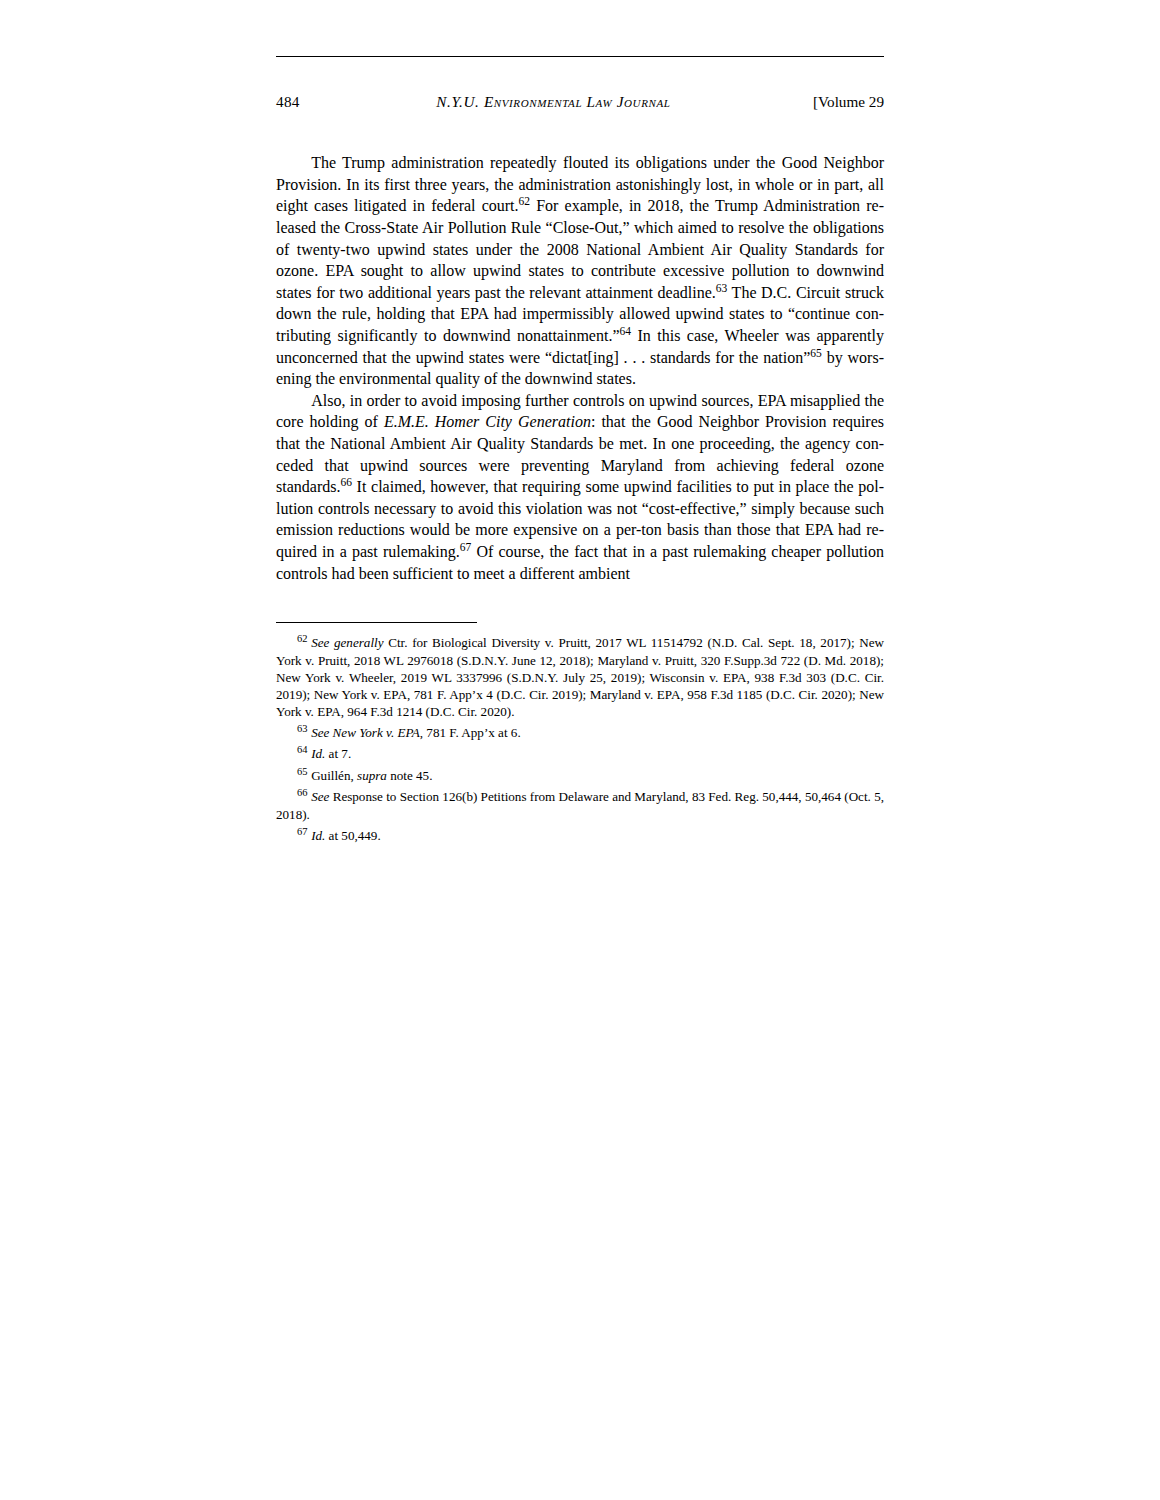484 N.Y.U. Environmental Law Journal [Volume 29
The Trump administration repeatedly flouted its obligations under the Good Neighbor Provision. In its first three years, the administration astonishingly lost, in whole or in part, all eight cases litigated in federal court.62 For example, in 2018, the Trump Administration released the Cross-State Air Pollution Rule “Close-Out,” which aimed to resolve the obligations of twenty-two upwind states under the 2008 National Ambient Air Quality Standards for ozone. EPA sought to allow upwind states to contribute excessive pollution to downwind states for two additional years past the relevant attainment deadline.63 The D.C. Circuit struck down the rule, holding that EPA had impermissibly allowed upwind states to “continue contributing significantly to downwind nonattainment.”64 In this case, Wheeler was apparently unconcerned that the upwind states were “dictat[ing] . . . standards for the nation”65 by worsening the environmental quality of the downwind states.
Also, in order to avoid imposing further controls on upwind sources, EPA misapplied the core holding of E.M.E. Homer City Generation: that the Good Neighbor Provision requires that the National Ambient Air Quality Standards be met. In one proceeding, the agency conceded that upwind sources were preventing Maryland from achieving federal ozone standards.66 It claimed, however, that requiring some upwind facilities to put in place the pollution controls necessary to avoid this violation was not “cost-effective,” simply because such emission reductions would be more expensive on a per-ton basis than those that EPA had required in a past rulemaking.67 Of course, the fact that in a past rulemaking cheaper pollution controls had been sufficient to meet a different ambient
62 See generally Ctr. for Biological Diversity v. Pruitt, 2017 WL 11514792 (N.D. Cal. Sept. 18, 2017); New York v. Pruitt, 2018 WL 2976018 (S.D.N.Y. June 12, 2018); Maryland v. Pruitt, 320 F.Supp.3d 722 (D. Md. 2018); New York v. Wheeler, 2019 WL 3337996 (S.D.N.Y. July 25, 2019); Wisconsin v. EPA, 938 F.3d 303 (D.C. Cir. 2019); New York v. EPA, 781 F. App’x 4 (D.C. Cir. 2019); Maryland v. EPA, 958 F.3d 1185 (D.C. Cir. 2020); New York v. EPA, 964 F.3d 1214 (D.C. Cir. 2020).
63 See New York v. EPA, 781 F. App’x at 6.
64 Id. at 7.
65 Guillén, supra note 45.
66 See Response to Section 126(b) Petitions from Delaware and Maryland, 83 Fed. Reg. 50,444, 50,464 (Oct. 5, 2018).
67 Id. at 50,449.